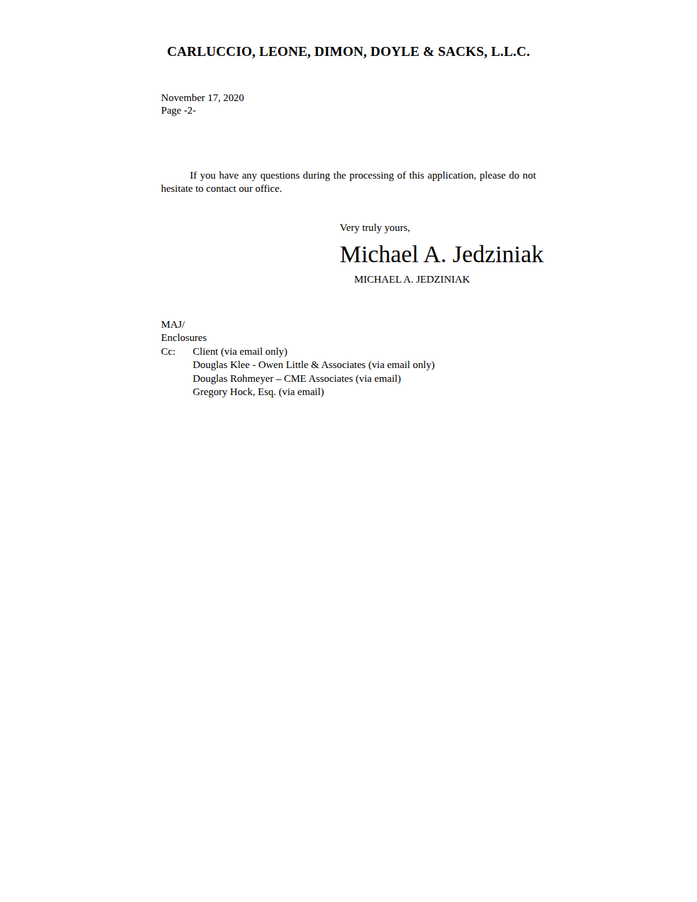CARLUCCIO, LEONE, DIMON, DOYLE & SACKS, L.L.C.
November 17, 2020
Page -2-
If you have any questions during the processing of this application, please do not hesitate to contact our office.
Very truly yours,
Michael A. Jedziniak
MICHAEL A. JEDZINIAK
MAJ/
Enclosures
| Cc: | Client (via email only) |
| | Douglas Klee - Owen Little & Associates (via email only) |
| | Douglas Rohmeyer – CME Associates (via email) |
| | Gregory Hock, Esq. (via email) |